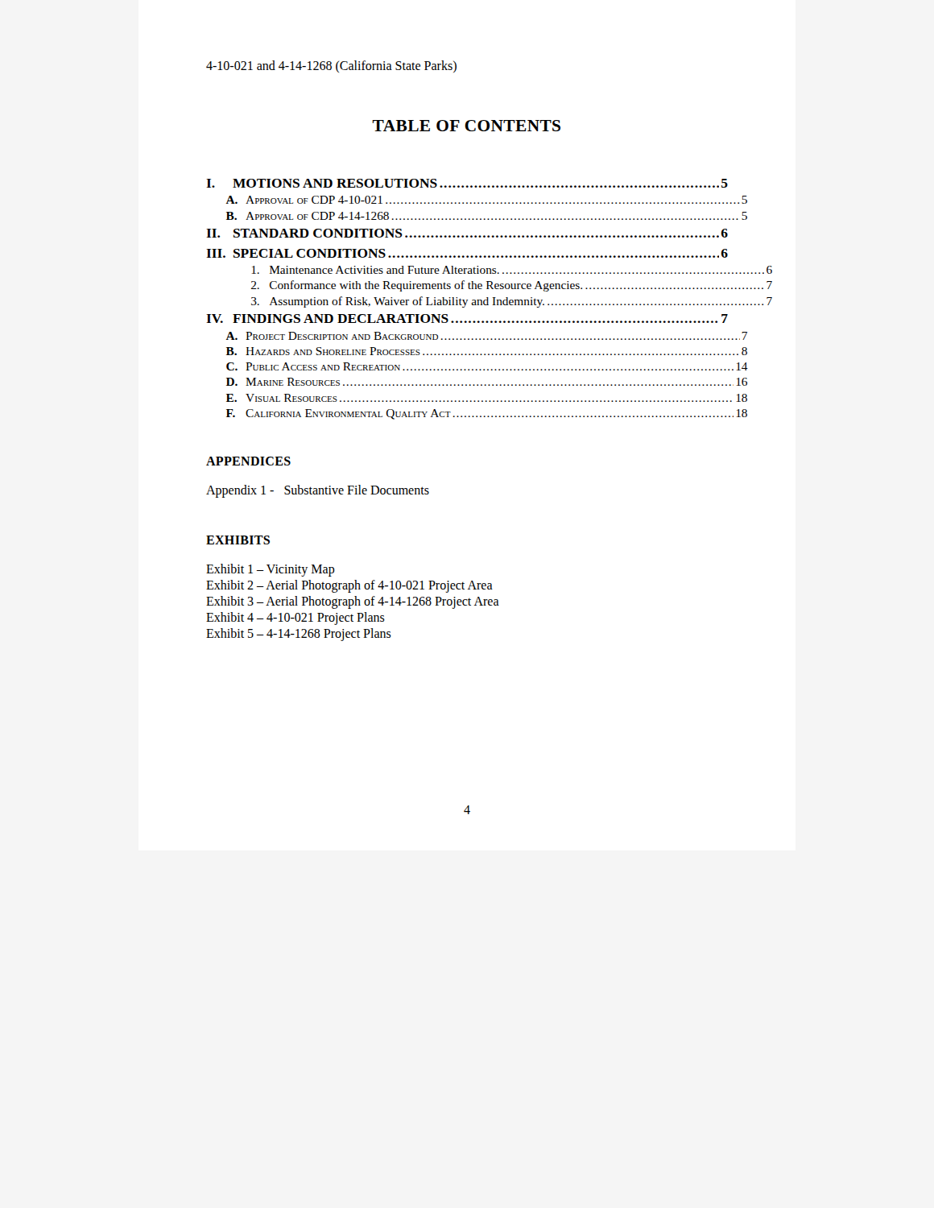4-10-021 and 4-14-1268 (California State Parks)
TABLE OF CONTENTS
I. MOTIONS AND RESOLUTIONS 5
A. Approval of CDP 4-10-021 5
B. Approval of CDP 4-14-1268 5
II. STANDARD CONDITIONS 6
III. SPECIAL CONDITIONS 6
1. Maintenance Activities and Future Alterations. 6
2. Conformance with the Requirements of the Resource Agencies. 7
3. Assumption of Risk, Waiver of Liability and Indemnity. 7
IV. FINDINGS AND DECLARATIONS 7
A. Project Description and Background 7
B. Hazards and Shoreline Processes 8
C. Public Access and Recreation 14
D. Marine Resources 16
E. Visual Resources 18
F. California Environmental Quality Act 18
APPENDICES
Appendix 1 - Substantive File Documents
EXHIBITS
Exhibit 1 – Vicinity Map
Exhibit 2 – Aerial Photograph of 4-10-021 Project Area
Exhibit 3 – Aerial Photograph of 4-14-1268 Project Area
Exhibit 4 – 4-10-021 Project Plans
Exhibit 5 – 4-14-1268 Project Plans
4